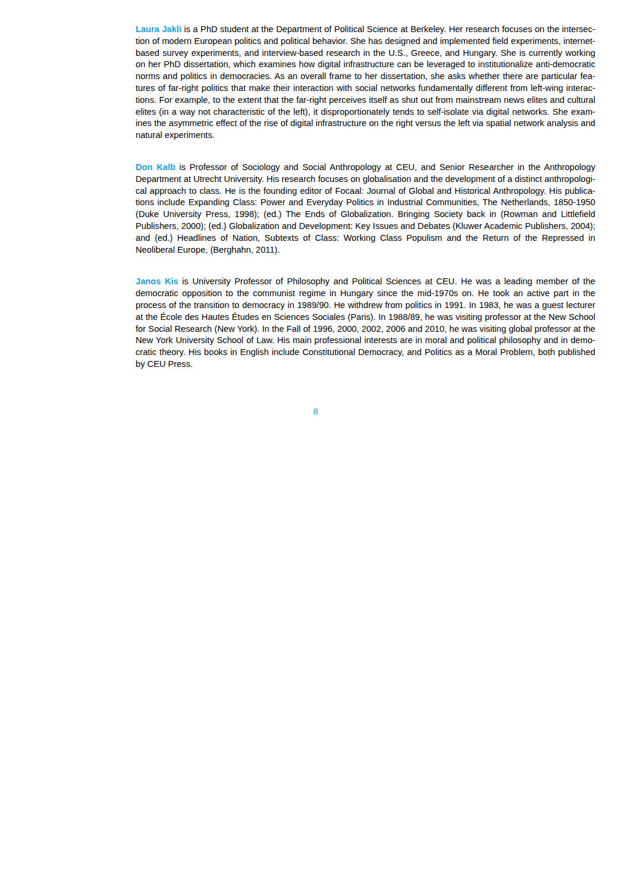Laura Jakli is a PhD student at the Department of Political Science at Berkeley. Her research focuses on the intersection of modern European politics and political behavior. She has designed and implemented field experiments, internet-based survey experiments, and interview-based research in the U.S., Greece, and Hungary. She is currently working on her PhD dissertation, which examines how digital infrastructure can be leveraged to institutionalize anti-democratic norms and politics in democracies. As an overall frame to her dissertation, she asks whether there are particular features of far-right politics that make their interaction with social networks fundamentally different from left-wing interactions. For example, to the extent that the far-right perceives itself as shut out from mainstream news elites and cultural elites (in a way not characteristic of the left), it disproportionately tends to self-isolate via digital networks. She examines the asymmetric effect of the rise of digital infrastructure on the right versus the left via spatial network analysis and natural experiments.
Don Kalb is Professor of Sociology and Social Anthropology at CEU, and Senior Researcher in the Anthropology Department at Utrecht University. His research focuses on globalisation and the development of a distinct anthropological approach to class. He is the founding editor of Focaal: Journal of Global and Historical Anthropology. His publications include Expanding Class: Power and Everyday Politics in Industrial Communities, The Netherlands, 1850-1950 (Duke University Press, 1998); (ed.) The Ends of Globalization. Bringing Society back in (Rowman and Littlefield Publishers, 2000); (ed.) Globalization and Development: Key Issues and Debates (Kluwer Academic Publishers, 2004); and (ed.) Headlines of Nation, Subtexts of Class: Working Class Populism and the Return of the Repressed in Neoliberal Europe, (Berghahn, 2011).
Janos Kis is University Professor of Philosophy and Political Sciences at CEU. He was a leading member of the democratic opposition to the communist regime in Hungary since the mid-1970s on. He took an active part in the process of the transition to democracy in 1989/90. He withdrew from politics in 1991. In 1983, he was a guest lecturer at the École des Hautes Études en Sciences Sociales (Paris). In 1988/89, he was visiting professor at the New School for Social Research (New York). In the Fall of 1996, 2000, 2002, 2006 and 2010, he was visiting global professor at the New York University School of Law. His main professional interests are in moral and political philosophy and in democratic theory. His books in English include Constitutional Democracy, and Politics as a Moral Problem, both published by CEU Press.
8